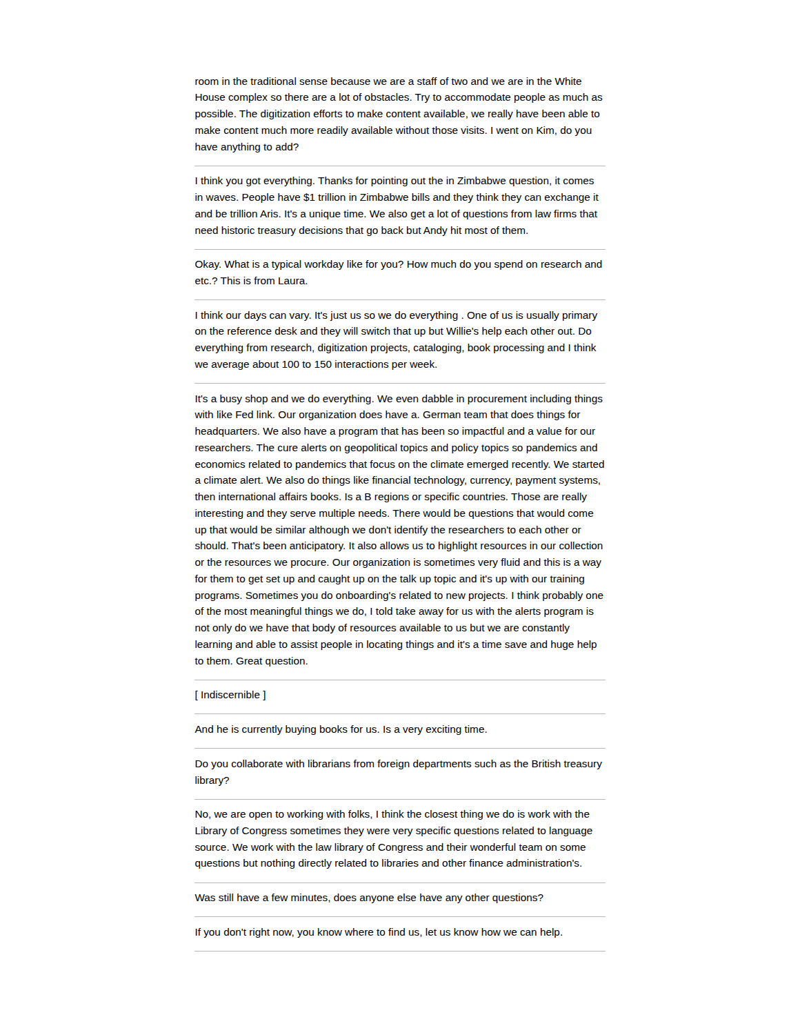room in the traditional sense because we are a staff of two and we are in the White House complex so there are a lot of obstacles. Try to accommodate people as much as possible. The digitization efforts to make content available, we really have been able to make content much more readily available without those visits. I went on Kim, do you have anything to add?
I think you got everything. Thanks for pointing out the in Zimbabwe question, it comes in waves. People have $1 trillion in Zimbabwe bills and they think they can exchange it and be trillion Aris. It's a unique time. We also get a lot of questions from law firms that need historic treasury decisions that go back but Andy hit most of them.
Okay. What is a typical workday like for you? How much do you spend on research and etc.? This is from Laura.
I think our days can vary. It's just us so we do everything . One of us is usually primary on the reference desk and they will switch that up but Willie's help each other out. Do everything from research, digitization projects, cataloging, book processing and I think we average about 100 to 150 interactions per week.
It's a busy shop and we do everything. We even dabble in procurement including things with like Fed link. Our organization does have a. German team that does things for headquarters. We also have a program that has been so impactful and a value for our researchers. The cure alerts on geopolitical topics and policy topics so pandemics and economics related to pandemics that focus on the climate emerged recently. We started a climate alert. We also do things like financial technology, currency, payment systems, then international affairs books. Is a B regions or specific countries. Those are really interesting and they serve multiple needs. There would be questions that would come up that would be similar although we don't identify the researchers to each other or should. That's been anticipatory. It also allows us to highlight resources in our collection or the resources we procure. Our organization is sometimes very fluid and this is a way for them to get set up and caught up on the talk up topic and it's up with our training programs. Sometimes you do onboarding's related to new projects. I think probably one of the most meaningful things we do, I told take away for us with the alerts program is not only do we have that body of resources available to us but we are constantly learning and able to assist people in locating things and it's a time save and huge help to them. Great question.
[ Indiscernible ]
And he is currently buying books for us. Is a very exciting time.
Do you collaborate with librarians from foreign departments such as the British treasury library?
No, we are open to working with folks, I think the closest thing we do is work with the Library of Congress sometimes they were very specific questions related to language source. We work with the law library of Congress and their wonderful team on some questions but nothing directly related to libraries and other finance administration's.
Was still have a few minutes, does anyone else have any other questions?
If you don't right now, you know where to find us, let us know how we can help.